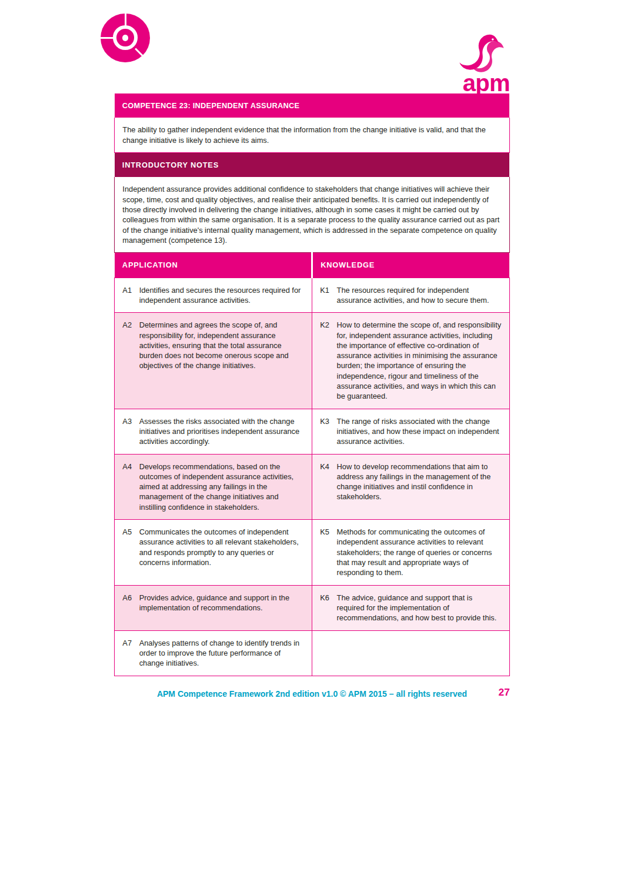apm
| COMPETENCE 23: INDEPENDENT ASSURANCE |
| The ability to gather independent evidence that the information from the change initiative is valid, and that the change initiative is likely to achieve its aims. |
| INTRODUCTORY NOTES |
| Independent assurance provides additional confidence to stakeholders that change initiatives will achieve their scope, time, cost and quality objectives, and realise their anticipated benefits. It is carried out independently of those directly involved in delivering the change initiatives, although in some cases it might be carried out by colleagues from within the same organisation. It is a separate process to the quality assurance carried out as part of the change initiative's internal quality management, which is addressed in the separate competence on quality management (competence 13). |
| APPLICATION | KNOWLEDGE |
| A1 Identifies and secures the resources required for independent assurance activities. | K1 The resources required for independent assurance activities, and how to secure them. |
| A2 Determines and agrees the scope of, and responsibility for, independent assurance activities, ensuring that the total assurance burden does not become onerous scope and objectives of the change initiatives. | K2 How to determine the scope of, and responsibility for, independent assurance activities, including the importance of effective co-ordination of assurance activities in minimising the assurance burden; the importance of ensuring the independence, rigour and timeliness of the assurance activities, and ways in which this can be guaranteed. |
| A3 Assesses the risks associated with the change initiatives and prioritises independent assurance activities accordingly. | K3 The range of risks associated with the change initiatives, and how these impact on independent assurance activities. |
| A4 Develops recommendations, based on the outcomes of independent assurance activities, aimed at addressing any failings in the management of the change initiatives and instilling confidence in stakeholders. | K4 How to develop recommendations that aim to address any failings in the management of the change initiatives and instil confidence in stakeholders. |
| A5 Communicates the outcomes of independent assurance activities to all relevant stakeholders, and responds promptly to any queries or concerns information. | K5 Methods for communicating the outcomes of independent assurance activities to relevant stakeholders; the range of queries or concerns that may result and appropriate ways of responding to them. |
| A6 Provides advice, guidance and support in the implementation of recommendations. | K6 The advice, guidance and support that is required for the implementation of recommendations, and how best to provide this. |
| A7 Analyses patterns of change to identify trends in order to improve the future performance of change initiatives. | |
APM Competence Framework 2nd edition v1.0 © APM 2015 – all rights reserved 27